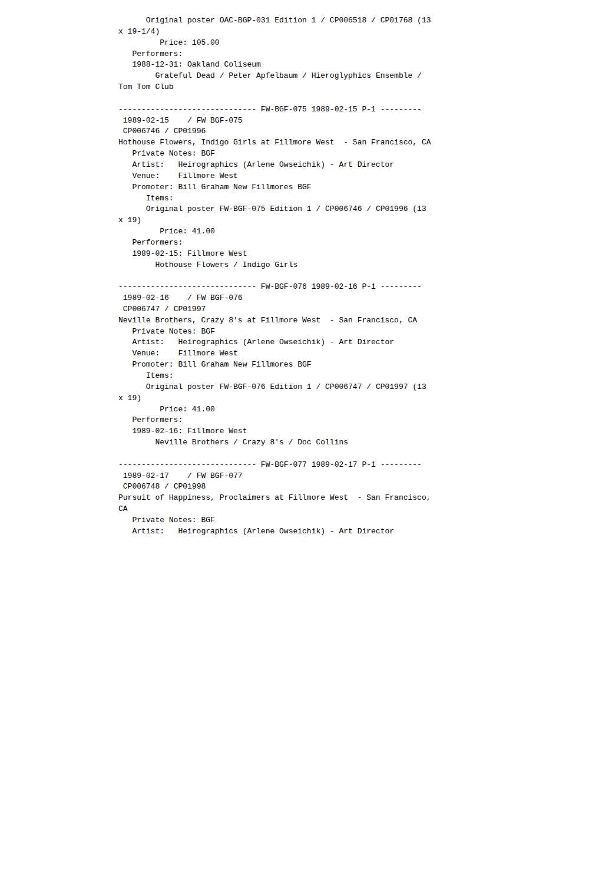Original poster OAC-BGP-031 Edition 1 / CP006518 / CP01768 (13 
x 19-1/4)
         Price: 105.00
   Performers:
   1988-12-31: Oakland Coliseum
        Grateful Dead / Peter Apfelbaum / Hieroglyphics Ensemble / 
Tom Tom Club

------------------------------ FW-BGF-075 1989-02-15 P-1 ---------
 1989-02-15    / FW BGF-075
 CP006746 / CP01996
Hothouse Flowers, Indigo Girls at Fillmore West  - San Francisco, CA
   Private Notes: BGF
   Artist:   Heirographics (Arlene Owseichik) - Art Director
   Venue:    Fillmore West
   Promoter: Bill Graham New Fillmores BGF
      Items:
      Original poster FW-BGF-075 Edition 1 / CP006746 / CP01996 (13 
x 19)
         Price: 41.00
   Performers:
   1989-02-15: Fillmore West
        Hothouse Flowers / Indigo Girls

------------------------------ FW-BGF-076 1989-02-16 P-1 ---------
 1989-02-16    / FW BGF-076
 CP006747 / CP01997
Neville Brothers, Crazy 8's at Fillmore West  - San Francisco, CA
   Private Notes: BGF
   Artist:   Heirographics (Arlene Owseichik) - Art Director
   Venue:    Fillmore West
   Promoter: Bill Graham New Fillmores BGF
      Items:
      Original poster FW-BGF-076 Edition 1 / CP006747 / CP01997 (13 
x 19)
         Price: 41.00
   Performers:
   1989-02-16: Fillmore West
        Neville Brothers / Crazy 8's / Doc Collins

------------------------------ FW-BGF-077 1989-02-17 P-1 ---------
 1989-02-17    / FW BGF-077
 CP006748 / CP01998
Pursuit of Happiness, Proclaimers at Fillmore West  - San Francisco, 
CA
   Private Notes: BGF
   Artist:   Heirographics (Arlene Owseichik) - Art Director